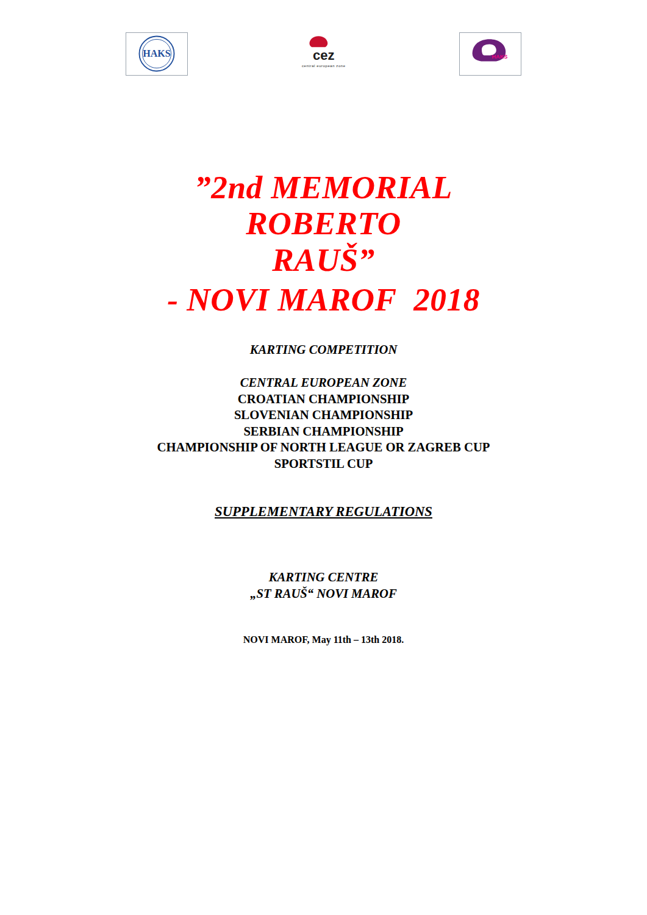HAKS
cez central european zone
HAKS
”2nd MEMORIAL ROBERTO RAUŠ” - NOVI MAROF 2018
KARTING COMPETITION
CENTRAL EUROPEAN ZONE
CROATIAN CHAMPIONSHIP
SLOVENIAN CHAMPIONSHIP
SERBIAN CHAMPIONSHIP
CHAMPIONSHIP OF NORTH LEAGUE OR ZAGREB CUP
SPORTSTIL CUP
SUPPLEMENTARY REGULATIONS
KARTING CENTRE
„ST RAUŠ“ NOVI MAROF
NOVI MAROF, May 11th – 13th 2018.